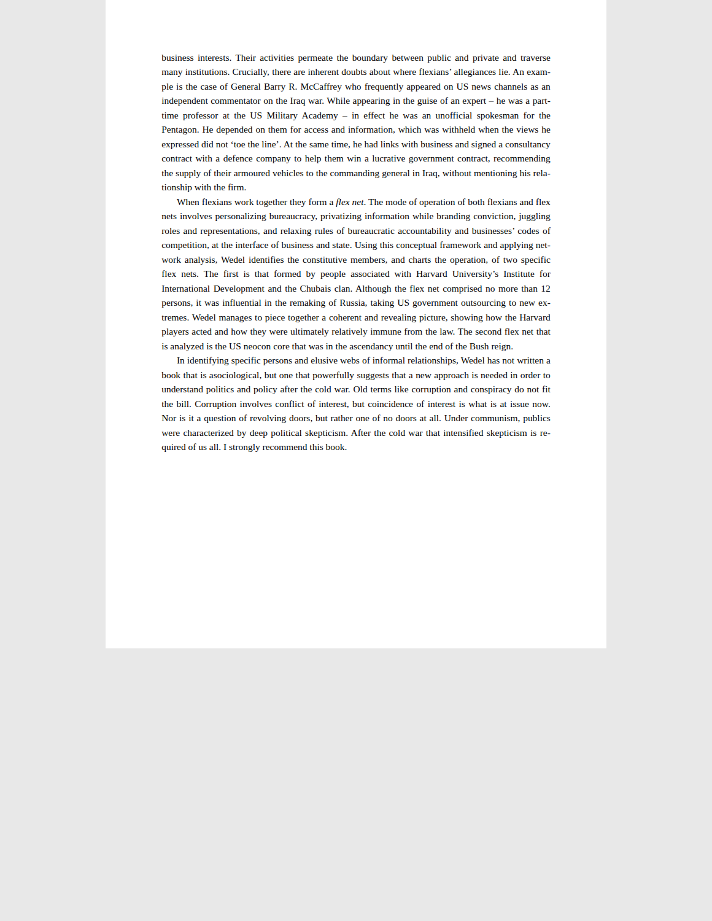business interests. Their activities permeate the boundary between public and private and traverse many institutions. Crucially, there are inherent doubts about where flexians’ allegiances lie. An example is the case of General Barry R. McCaffrey who frequently appeared on US news channels as an independent commentator on the Iraq war. While appearing in the guise of an expert – he was a part-time professor at the US Military Academy – in effect he was an unofficial spokesman for the Pentagon. He depended on them for access and information, which was withheld when the views he expressed did not ‘toe the line’. At the same time, he had links with business and signed a consultancy contract with a defence company to help them win a lucrative government contract, recommending the supply of their armoured vehicles to the commanding general in Iraq, without mentioning his relationship with the firm.
When flexians work together they form a flex net. The mode of operation of both flexians and flex nets involves personalizing bureaucracy, privatizing information while branding conviction, juggling roles and representations, and relaxing rules of bureaucratic accountability and businesses’ codes of competition, at the interface of business and state. Using this conceptual framework and applying network analysis, Wedel identifies the constitutive members, and charts the operation, of two specific flex nets. The first is that formed by people associated with Harvard University’s Institute for International Development and the Chubais clan. Although the flex net comprised no more than 12 persons, it was influential in the remaking of Russia, taking US government outsourcing to new extremes. Wedel manages to piece together a coherent and revealing picture, showing how the Harvard players acted and how they were ultimately relatively immune from the law. The second flex net that is analyzed is the US neocon core that was in the ascendancy until the end of the Bush reign.
In identifying specific persons and elusive webs of informal relationships, Wedel has not written a book that is asociological, but one that powerfully suggests that a new approach is needed in order to understand politics and policy after the cold war. Old terms like corruption and conspiracy do not fit the bill. Corruption involves conflict of interest, but coincidence of interest is what is at issue now. Nor is it a question of revolving doors, but rather one of no doors at all. Under communism, publics were characterized by deep political skepticism. After the cold war that intensified skepticism is required of us all. I strongly recommend this book.